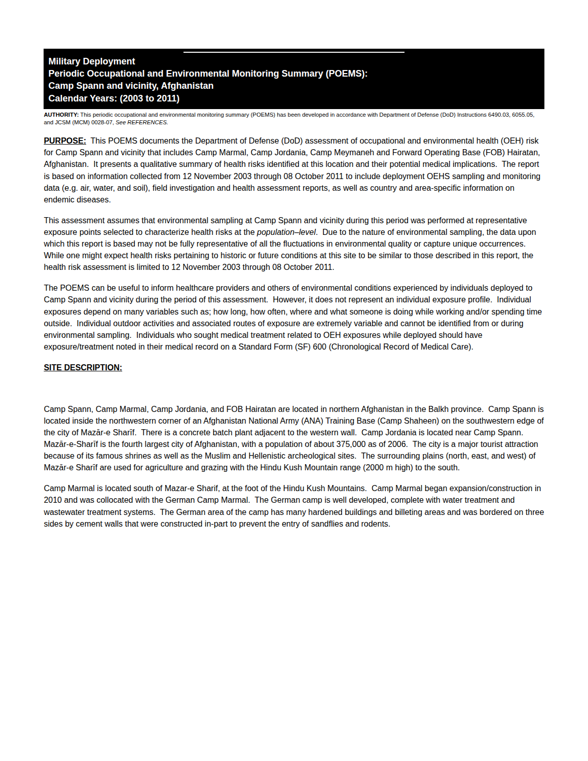Military Deployment
Periodic Occupational and Environmental Monitoring Summary (POEMS):
Camp Spann and vicinity, Afghanistan
Calendar Years: (2003 to 2011)
AUTHORITY: This periodic occupational and environmental monitoring summary (POEMS) has been developed in accordance with Department of Defense (DoD) Instructions 6490.03, 6055.05, and JCSM (MCM) 0028-07, See REFERENCES.
PURPOSE:
This POEMS documents the Department of Defense (DoD) assessment of occupational and environmental health (OEH) risk for Camp Spann and vicinity that includes Camp Marmal, Camp Jordania, Camp Meymaneh and Forward Operating Base (FOB) Hairatan, Afghanistan. It presents a qualitative summary of health risks identified at this location and their potential medical implications. The report is based on information collected from 12 November 2003 through 08 October 2011 to include deployment OEHS sampling and monitoring data (e.g. air, water, and soil), field investigation and health assessment reports, as well as country and area-specific information on endemic diseases.
This assessment assumes that environmental sampling at Camp Spann and vicinity during this period was performed at representative exposure points selected to characterize health risks at the population–level. Due to the nature of environmental sampling, the data upon which this report is based may not be fully representative of all the fluctuations in environmental quality or capture unique occurrences. While one might expect health risks pertaining to historic or future conditions at this site to be similar to those described in this report, the health risk assessment is limited to 12 November 2003 through 08 October 2011.
The POEMS can be useful to inform healthcare providers and others of environmental conditions experienced by individuals deployed to Camp Spann and vicinity during the period of this assessment. However, it does not represent an individual exposure profile. Individual exposures depend on many variables such as; how long, how often, where and what someone is doing while working and/or spending time outside. Individual outdoor activities and associated routes of exposure are extremely variable and cannot be identified from or during environmental sampling. Individuals who sought medical treatment related to OEH exposures while deployed should have exposure/treatment noted in their medical record on a Standard Form (SF) 600 (Chronological Record of Medical Care).
SITE DESCRIPTION:
Camp Spann, Camp Marmal, Camp Jordania, and FOB Hairatan are located in northern Afghanistan in the Balkh province. Camp Spann is located inside the northwestern corner of an Afghanistan National Army (ANA) Training Base (Camp Shaheen) on the southwestern edge of the city of Mazār-e Sharīf. There is a concrete batch plant adjacent to the western wall. Camp Jordania is located near Camp Spann. Mazār-e-Sharīf is the fourth largest city of Afghanistan, with a population of about 375,000 as of 2006. The city is a major tourist attraction because of its famous shrines as well as the Muslim and Hellenistic archeological sites. The surrounding plains (north, east, and west) of Mazār-e Sharīf are used for agriculture and grazing with the Hindu Kush Mountain range (2000 m high) to the south.
Camp Marmal is located south of Mazar-e Sharif, at the foot of the Hindu Kush Mountains. Camp Marmal began expansion/construction in 2010 and was collocated with the German Camp Marmal. The German camp is well developed, complete with water treatment and wastewater treatment systems. The German area of the camp has many hardened buildings and billeting areas and was bordered on three sides by cement walls that were constructed in-part to prevent the entry of sandflies and rodents.